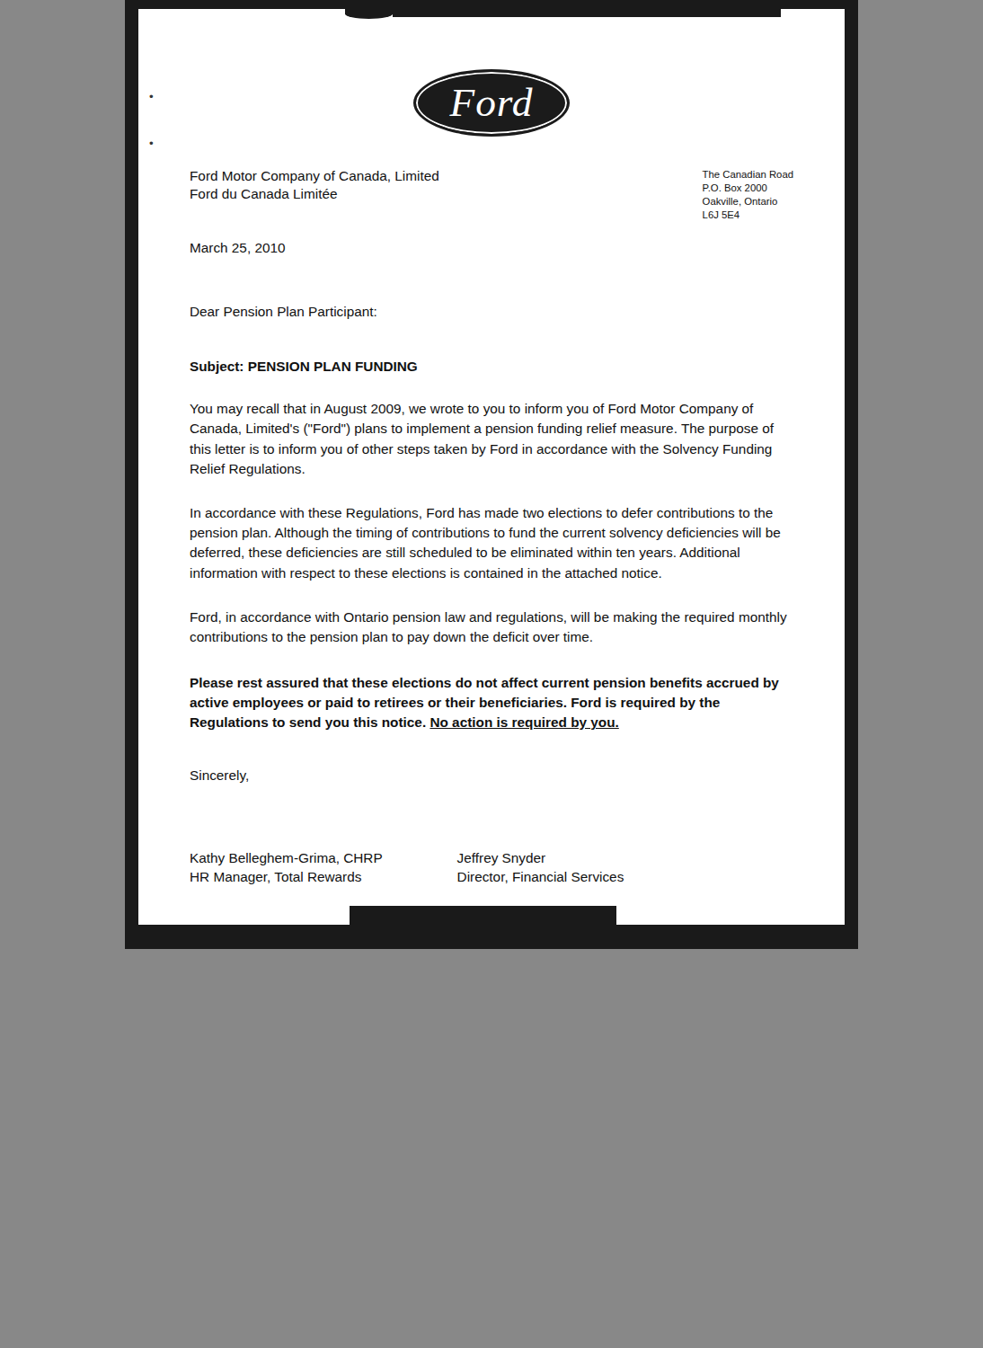•
•
Ford
Ford Motor Company of Canada, Limited
Ford du Canada Limitée
The Canadian Road
P.O. Box 2000
Oakville, Ontario
L6J 5E4
March 25, 2010
Dear Pension Plan Participant:
Subject: PENSION PLAN FUNDING
You may recall that in August 2009, we wrote to you to inform you of Ford Motor Company of Canada, Limited's ("Ford") plans to implement a pension funding relief measure. The purpose of this letter is to inform you of other steps taken by Ford in accordance with the Solvency Funding Relief Regulations.
In accordance with these Regulations, Ford has made two elections to defer contributions to the pension plan. Although the timing of contributions to fund the current solvency deficiencies will be deferred, these deficiencies are still scheduled to be eliminated within ten years. Additional information with respect to these elections is contained in the attached notice.
Ford, in accordance with Ontario pension law and regulations, will be making the required monthly contributions to the pension plan to pay down the deficit over time.
Please rest assured that these elections do not affect current pension benefits accrued by active employees or paid to retirees or their beneficiaries. Ford is required by the Regulations to send you this notice. No action is required by you.
Sincerely,
Kathy Belleghem-Grima, CHRP
HR Manager, Total Rewards
Jeffrey Snyder
Director, Financial Services